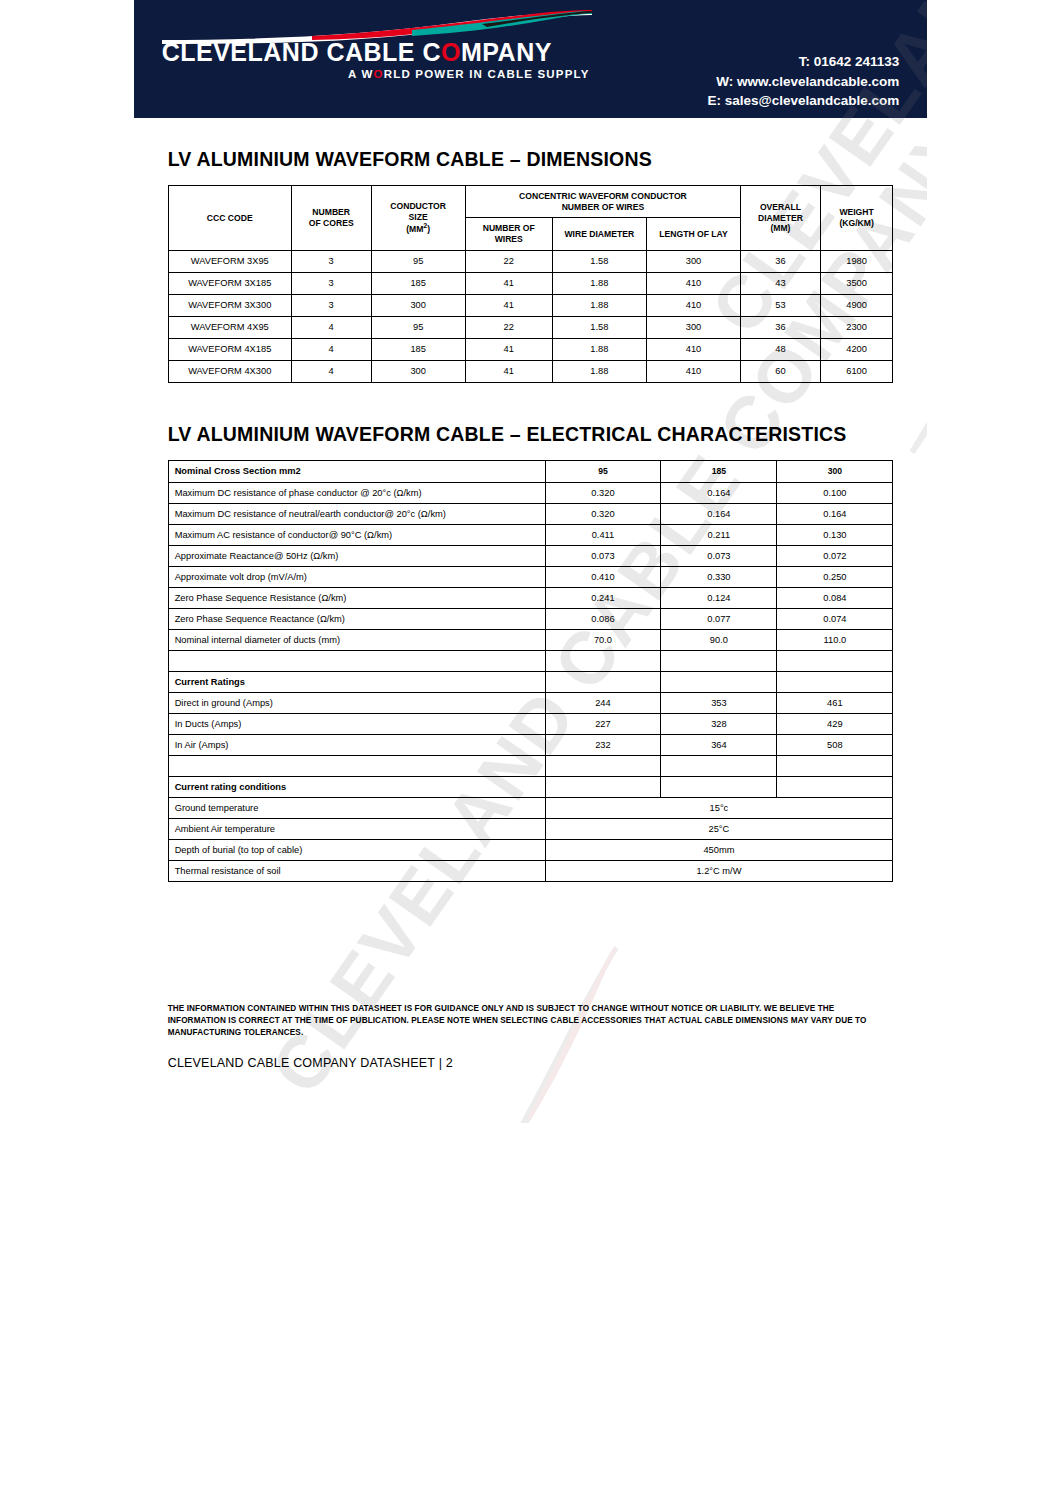CLEVELAND CABLE COMPANY
A WORLD POWER IN CABLE SUPPLY
T: 01642 241133
W: www.clevelandcable.com
E: sales@clevelandcable.com
CLEVELAND CABLE COMPANY
CLEVELAND CABLE COMPANY
LV ALUMINIUM WAVEFORM CABLE – DIMENSIONS
| CCC CODE | NUMBER OF CORES | CONDUCTOR SIZE (MM 2 ) | CONCENTRIC WAVEFORM CONDUCTOR NUMBER OF WIRES | OVERALL DIAMETER (MM) | WEIGHT (KG/KM) |
| --- | --- | --- | --- | --- | --- |
| NUMBER OF WIRES | WIRE DIAMETER | LENGTH OF LAY |
| WAVEFORM 3X95 | 3 | 95 | 22 | 1.58 | 300 | 36 | 1980 |
| WAVEFORM 3X185 | 3 | 185 | 41 | 1.88 | 410 | 43 | 3500 |
| WAVEFORM 3X300 | 3 | 300 | 41 | 1.88 | 410 | 53 | 4900 |
| WAVEFORM 4X95 | 4 | 95 | 22 | 1.58 | 300 | 36 | 2300 |
| WAVEFORM 4X185 | 4 | 185 | 41 | 1.88 | 410 | 48 | 4200 |
| WAVEFORM 4X300 | 4 | 300 | 41 | 1.88 | 410 | 60 | 6100 |
LV ALUMINIUM WAVEFORM CABLE – ELECTRICAL CHARACTERISTICS
| Nominal Cross Section mm2 | 95 | 185 | 300 |
| Maximum DC resistance of phase conductor @ 20°c (Ω/km) | 0.320 | 0.164 | 0.100 |
| Maximum DC resistance of neutral/earth conductor@ 20°c (Ω/km) | 0.320 | 0.164 | 0.164 |
| Maximum AC resistance of conductor@ 90°C (Ω/km) | 0.411 | 0.211 | 0.130 |
| Approximate Reactance@ 50Hz (Ω/km) | 0.073 | 0.073 | 0.072 |
| Approximate volt drop (mV/A/m) | 0.410 | 0.330 | 0.250 |
| Zero Phase Sequence Resistance (Ω/km) | 0.241 | 0.124 | 0.084 |
| Zero Phase Sequence Reactance (Ω/km) | 0.086 | 0.077 | 0.074 |
| Nominal internal diameter of ducts (mm) | 70.0 | 90.0 | 110.0 |
| Current Ratings | | | |
| Direct in ground (Amps) | 244 | 353 | 461 |
| In Ducts (Amps) | 227 | 328 | 429 |
| In Air (Amps) | 232 | 364 | 508 |
| Current rating conditions | | | |
| Ground temperature | 15°c |
| Ambient Air temperature | 25°C |
| Depth of burial (to top of cable) | 450mm |
| Thermal resistance of soil | 1.2°C m/W |
THE INFORMATION CONTAINED WITHIN THIS DATASHEET IS FOR GUIDANCE ONLY AND IS SUBJECT TO CHANGE WITHOUT NOTICE OR LIABILITY. WE BELIEVE THE INFORMATION IS CORRECT AT THE TIME OF PUBLICATION. PLEASE NOTE WHEN SELECTING CABLE ACCESSORIES THAT ACTUAL CABLE DIMENSIONS MAY VARY DUE TO MANUFACTURING TOLERANCES.
CLEVELAND CABLE COMPANY DATASHEET | 2